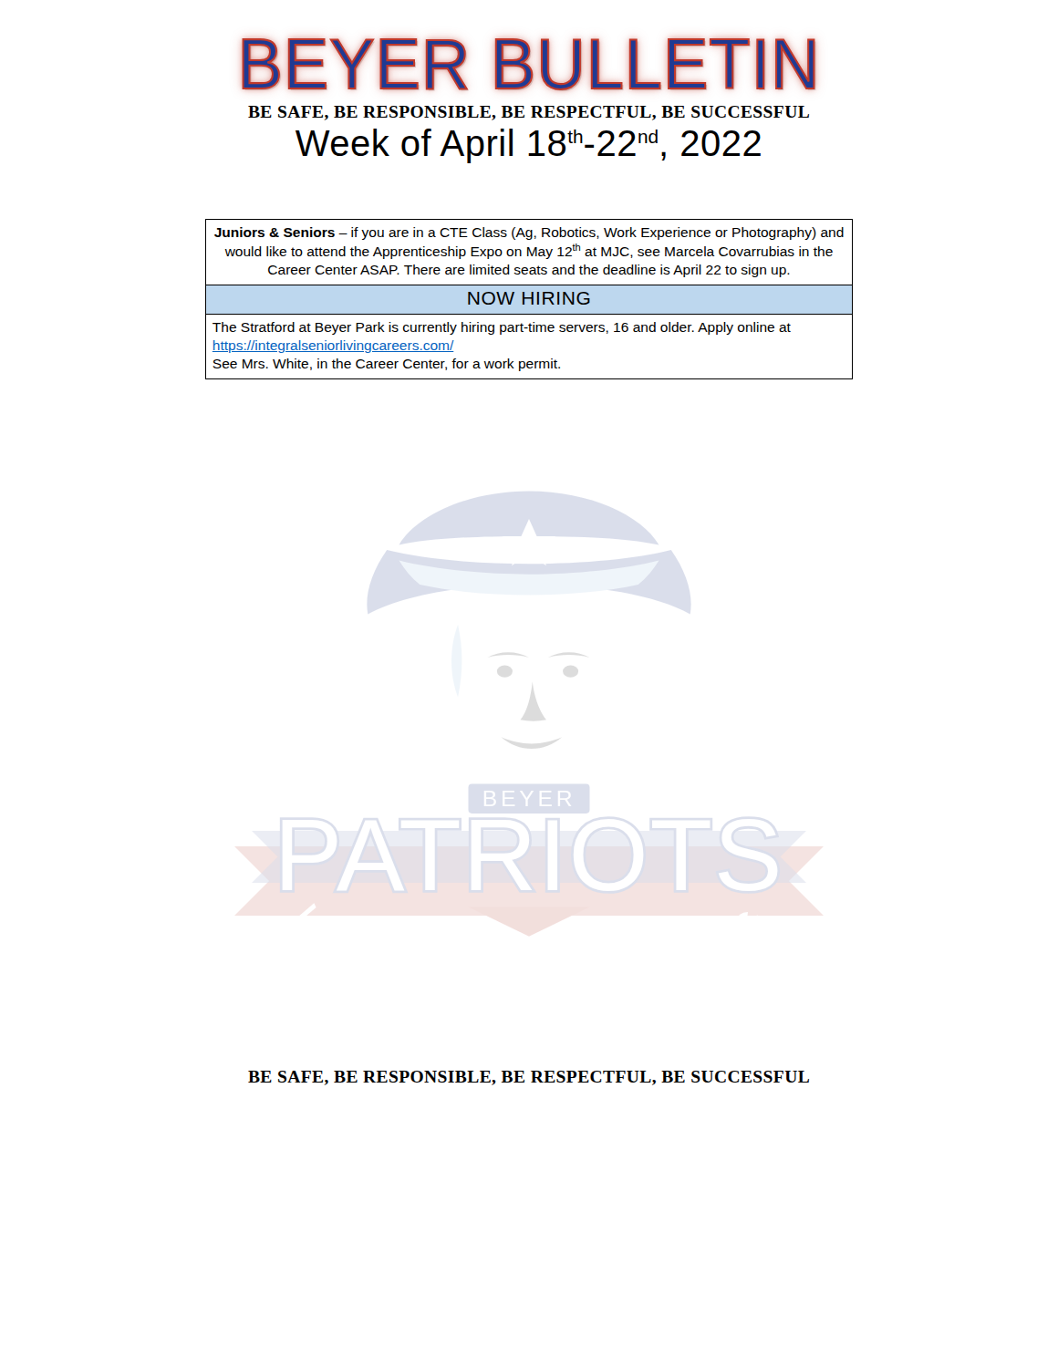BEYER BULLETIN
BE SAFE, BE RESPONSIBLE, BE RESPECTFUL, BE SUCCESSFUL
Week of April 18th-22nd, 2022
| Juniors & Seniors – if you are in a CTE Class (Ag, Robotics, Work Experience or Photography) and would like to attend the Apprenticeship Expo on May 12 th at MJC, see Marcela Covarrubias in the Career Center ASAP. There are limited seats and the deadline is April 22 to sign up. |
| NOW HIRING |
| The Stratford at Beyer Park is currently hiring part-time servers, 16 and older. Apply online at https://integralseniorlivingcareers.com/ See Mrs. White, in the Career Center, for a work permit. |
BEYER PATRIOTS WE ARE BEYER STRONG
BE SAFE, BE RESPONSIBLE, BE RESPECTFUL, BE SUCCESSFUL